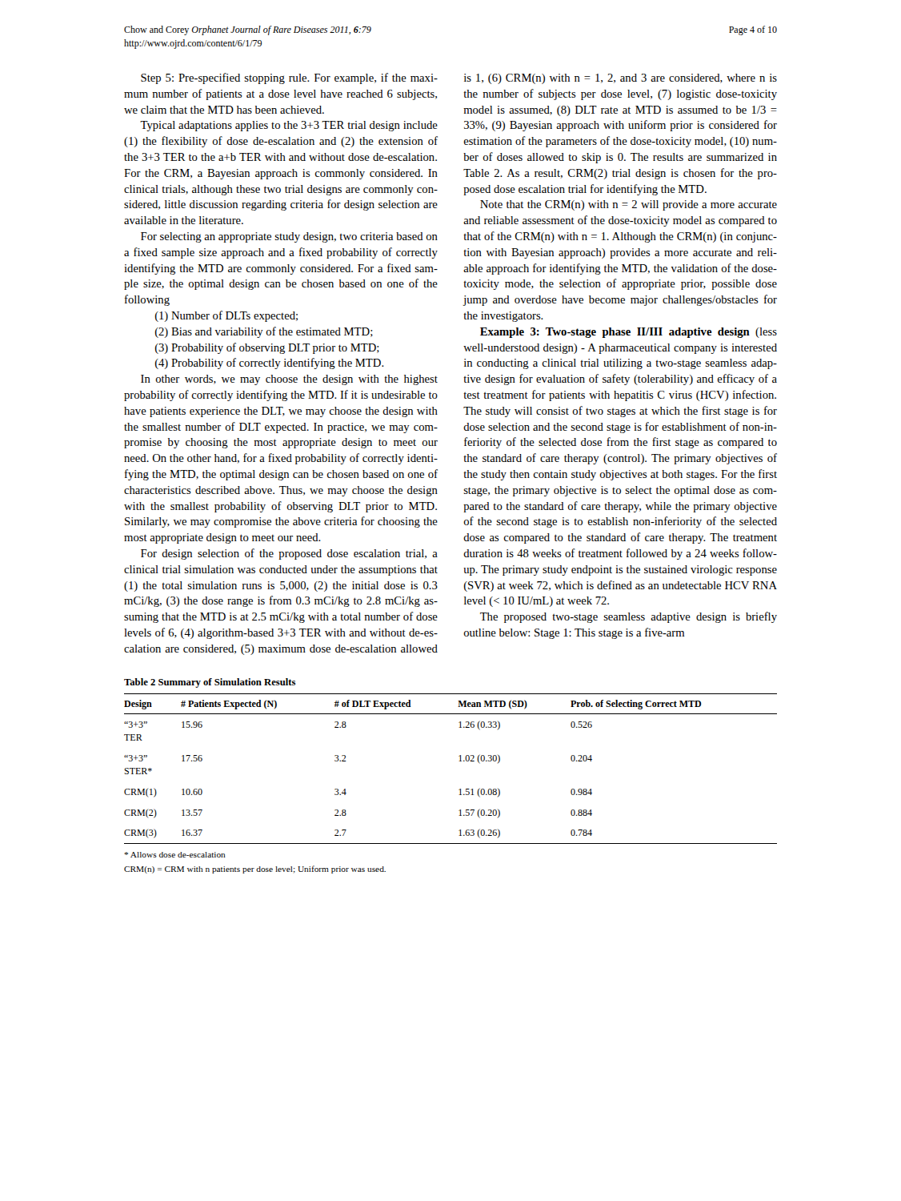Chow and Corey Orphanet Journal of Rare Diseases 2011, 6:79
http://www.ojrd.com/content/6/1/79
Page 4 of 10
Step 5: Pre-specified stopping rule. For example, if the maximum number of patients at a dose level have reached 6 subjects, we claim that the MTD has been achieved.
Typical adaptations applies to the 3+3 TER trial design include (1) the flexibility of dose de-escalation and (2) the extension of the 3+3 TER to the a+b TER with and without dose de-escalation. For the CRM, a Bayesian approach is commonly considered. In clinical trials, although these two trial designs are commonly considered, little discussion regarding criteria for design selection are available in the literature.
For selecting an appropriate study design, two criteria based on a fixed sample size approach and a fixed probability of correctly identifying the MTD are commonly considered. For a fixed sample size, the optimal design can be chosen based on one of the following
(1) Number of DLTs expected;
(2) Bias and variability of the estimated MTD;
(3) Probability of observing DLT prior to MTD;
(4) Probability of correctly identifying the MTD.
In other words, we may choose the design with the highest probability of correctly identifying the MTD. If it is undesirable to have patients experience the DLT, we may choose the design with the smallest number of DLT expected. In practice, we may compromise by choosing the most appropriate design to meet our need. On the other hand, for a fixed probability of correctly identifying the MTD, the optimal design can be chosen based on one of characteristics described above. Thus, we may choose the design with the smallest probability of observing DLT prior to MTD. Similarly, we may compromise the above criteria for choosing the most appropriate design to meet our need.
For design selection of the proposed dose escalation trial, a clinical trial simulation was conducted under the assumptions that (1) the total simulation runs is 5,000, (2) the initial dose is 0.3 mCi/kg, (3) the dose range is from 0.3 mCi/kg to 2.8 mCi/kg assuming that the MTD is at 2.5 mCi/kg with a total number of dose levels of 6, (4) algorithm-based 3+3 TER with and without de-escalation are considered, (5) maximum dose de-escalation allowed is 1, (6) CRM(n) with n = 1, 2, and 3 are considered, where n is the number of subjects per dose level, (7) logistic dose-toxicity model is assumed, (8) DLT rate at MTD is assumed to be 1/3 = 33%, (9) Bayesian approach with uniform prior is considered for estimation of the parameters of the dose-toxicity model, (10) number of doses allowed to skip is 0. The results are summarized in Table 2. As a result, CRM(2) trial design is chosen for the proposed dose escalation trial for identifying the MTD.
Note that the CRM(n) with n = 2 will provide a more accurate and reliable assessment of the dose-toxicity model as compared to that of the CRM(n) with n = 1. Although the CRM(n) (in conjunction with Bayesian approach) provides a more accurate and reliable approach for identifying the MTD, the validation of the dose-toxicity mode, the selection of appropriate prior, possible dose jump and overdose have become major challenges/obstacles for the investigators.
Example 3: Two-stage phase II/III adaptive design (less well-understood design) - A pharmaceutical company is interested in conducting a clinical trial utilizing a two-stage seamless adaptive design for evaluation of safety (tolerability) and efficacy of a test treatment for patients with hepatitis C virus (HCV) infection. The study will consist of two stages at which the first stage is for dose selection and the second stage is for establishment of non-inferiority of the selected dose from the first stage as compared to the standard of care therapy (control). The primary objectives of the study then contain study objectives at both stages. For the first stage, the primary objective is to select the optimal dose as compared to the standard of care therapy, while the primary objective of the second stage is to establish non-inferiority of the selected dose as compared to the standard of care therapy. The treatment duration is 48 weeks of treatment followed by a 24 weeks follow-up. The primary study endpoint is the sustained virologic response (SVR) at week 72, which is defined as an undetectable HCV RNA level (< 10 IU/mL) at week 72.
The proposed two-stage seamless adaptive design is briefly outline below: Stage 1: This stage is a five-arm
Table 2 Summary of Simulation Results
| Design | # Patients Expected (N) | # of DLT Expected | Mean MTD (SD) | Prob. of Selecting Correct MTD |
| --- | --- | --- | --- | --- |
| “3+3” TER | 15.96 | 2.8 | 1.26 (0.33) | 0.526 |
| “3+3” STER* | 17.56 | 3.2 | 1.02 (0.30) | 0.204 |
| CRM(1) | 10.60 | 3.4 | 1.51 (0.08) | 0.984 |
| CRM(2) | 13.57 | 2.8 | 1.57 (0.20) | 0.884 |
| CRM(3) | 16.37 | 2.7 | 1.63 (0.26) | 0.784 |
* Allows dose de-escalation
CRM(n) = CRM with n patients per dose level; Uniform prior was used.